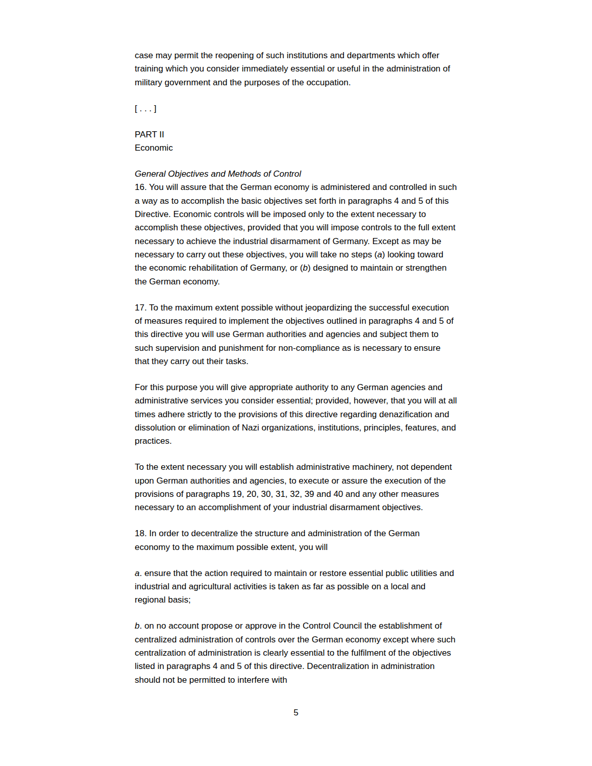case may permit the reopening of such institutions and departments which offer training which you consider immediately essential or useful in the administration of military government and the purposes of the occupation.
[ . . . ]
PART II
Economic
General Objectives and Methods of Control
16. You will assure that the German economy is administered and controlled in such a way as to accomplish the basic objectives set forth in paragraphs 4 and 5 of this Directive. Economic controls will be imposed only to the extent necessary to accomplish these objectives, provided that you will impose controls to the full extent necessary to achieve the industrial disarmament of Germany. Except as may be necessary to carry out these objectives, you will take no steps (a) looking toward the economic rehabilitation of Germany, or (b) designed to maintain or strengthen the German economy.
17. To the maximum extent possible without jeopardizing the successful execution of measures required to implement the objectives outlined in paragraphs 4 and 5 of this directive you will use German authorities and agencies and subject them to such supervision and punishment for non-compliance as is necessary to ensure that they carry out their tasks.
For this purpose you will give appropriate authority to any German agencies and administrative services you consider essential; provided, however, that you will at all times adhere strictly to the provisions of this directive regarding denazification and dissolution or elimination of Nazi organizations, institutions, principles, features, and practices.
To the extent necessary you will establish administrative machinery, not dependent upon German authorities and agencies, to execute or assure the execution of the provisions of paragraphs 19, 20, 30, 31, 32, 39 and 40 and any other measures necessary to an accomplishment of your industrial disarmament objectives.
18. In order to decentralize the structure and administration of the German economy to the maximum possible extent, you will
a. ensure that the action required to maintain or restore essential public utilities and industrial and agricultural activities is taken as far as possible on a local and regional basis;
b. on no account propose or approve in the Control Council the establishment of centralized administration of controls over the German economy except where such centralization of administration is clearly essential to the fulfilment of the objectives listed in paragraphs 4 and 5 of this directive. Decentralization in administration should not be permitted to interfere with
5